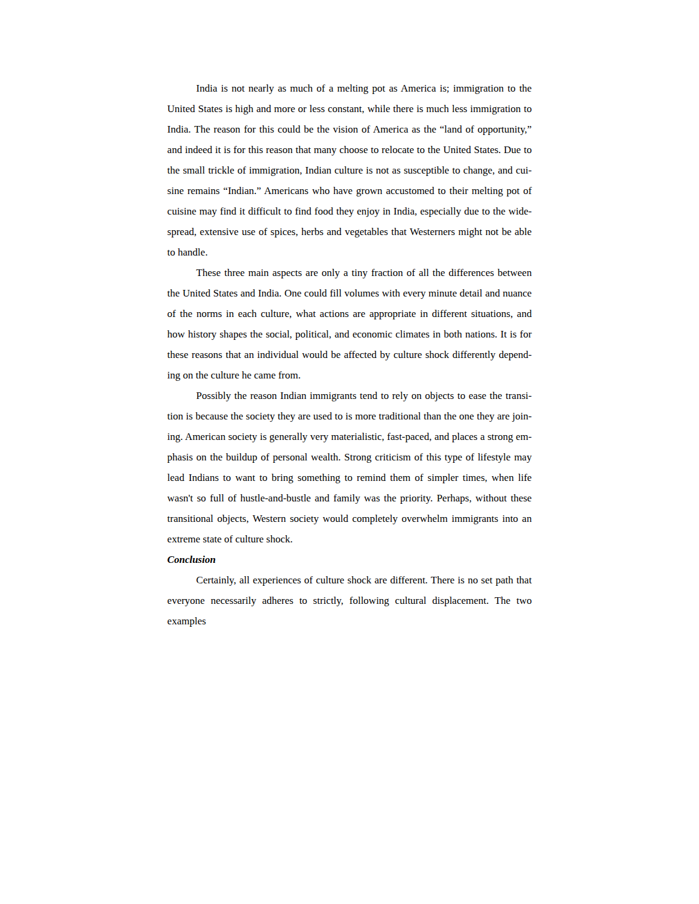India is not nearly as much of a melting pot as America is; immigration to the United States is high and more or less constant, while there is much less immigration to India. The reason for this could be the vision of America as the “land of opportunity,” and indeed it is for this reason that many choose to relocate to the United States. Due to the small trickle of immigration, Indian culture is not as susceptible to change, and cuisine remains “Indian.” Americans who have grown accustomed to their melting pot of cuisine may find it difficult to find food they enjoy in India, especially due to the widespread, extensive use of spices, herbs and vegetables that Westerners might not be able to handle.
These three main aspects are only a tiny fraction of all the differences between the United States and India. One could fill volumes with every minute detail and nuance of the norms in each culture, what actions are appropriate in different situations, and how history shapes the social, political, and economic climates in both nations. It is for these reasons that an individual would be affected by culture shock differently depending on the culture he came from.
Possibly the reason Indian immigrants tend to rely on objects to ease the transition is because the society they are used to is more traditional than the one they are joining. American society is generally very materialistic, fast-paced, and places a strong emphasis on the buildup of personal wealth. Strong criticism of this type of lifestyle may lead Indians to want to bring something to remind them of simpler times, when life wasn't so full of hustle-and-bustle and family was the priority. Perhaps, without these transitional objects, Western society would completely overwhelm immigrants into an extreme state of culture shock.
Conclusion
Certainly, all experiences of culture shock are different. There is no set path that everyone necessarily adheres to strictly, following cultural displacement. The two examples